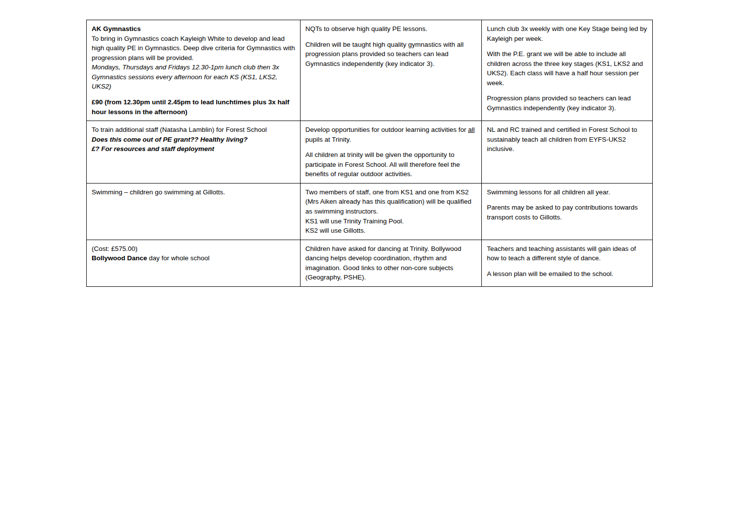| AK Gymnastics To bring in Gymnastics coach Kayleigh White to develop and lead high quality PE in Gymnastics. Deep dive criteria for Gymnastics with progression plans will be provided. Mondays, Thursdays and Fridays 12.30-1pm lunch club then 3x Gymnastics sessions every afternoon for each KS (KS1, LKS2, UKS2) £90 (from 12.30pm until 2.45pm to lead lunchtimes plus 3x half hour lessons in the afternoon) | NQTs to observe high quality PE lessons. Children will be taught high quality gymnastics with all progression plans provided so teachers can lead Gymnastics independently (key indicator 3). | Lunch club 3x weekly with one Key Stage being led by Kayleigh per week. With the P.E. grant we will be able to include all children across the three key stages (KS1, LKS2 and UKS2). Each class will have a half hour session per week. Progression plans provided so teachers can lead Gymnastics independently (key indicator 3). |
| To train additional staff (Natasha Lamblin) for Forest School Does this come out of PE grant?? Healthy living? £? For resources and staff deployment | Develop opportunities for outdoor learning activities for all pupils at Trinity. All children at trinity will be given the opportunity to participate in Forest School. All will therefore feel the benefits of regular outdoor activities. | NL and RC trained and certified in Forest School to sustainably teach all children from EYFS-UKS2 inclusive. |
| Swimming – children go swimming at Gillotts. | Two members of staff, one from KS1 and one from KS2 (Mrs Aiken already has this qualification) will be qualified as swimming instructors. KS1 will use Trinity Training Pool. KS2 will use Gillotts. | Swimming lessons for all children all year. Parents may be asked to pay contributions towards transport costs to Gillotts. |
| (Cost: £575.00) Bollywood Dance day for whole school | Children have asked for dancing at Trinity. Bollywood dancing helps develop coordination, rhythm and imagination. Good links to other non-core subjects (Geography, PSHE). | Teachers and teaching assistants will gain ideas of how to teach a different style of dance. A lesson plan will be emailed to the school. |